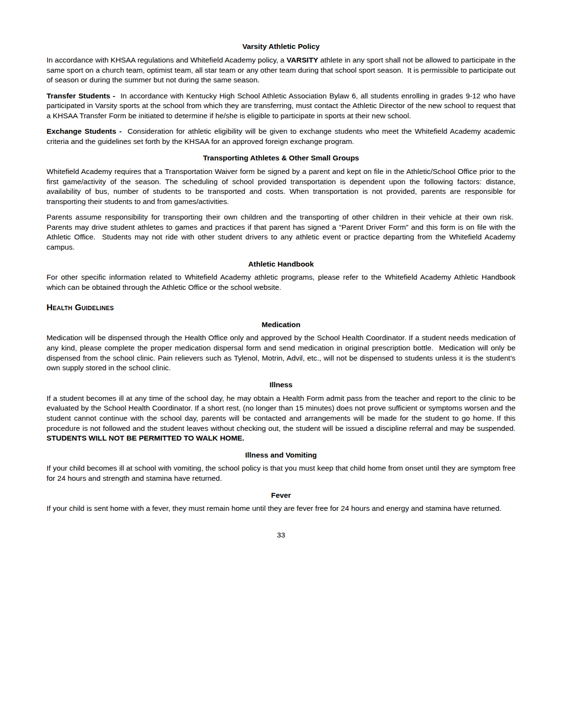Varsity Athletic Policy
In accordance with KHSAA regulations and Whitefield Academy policy, a VARSITY athlete in any sport shall not be allowed to participate in the same sport on a church team, optimist team, all star team or any other team during that school sport season. It is permissible to participate out of season or during the summer but not during the same season.
Transfer Students - In accordance with Kentucky High School Athletic Association Bylaw 6, all students enrolling in grades 9-12 who have participated in Varsity sports at the school from which they are transferring, must contact the Athletic Director of the new school to request that a KHSAA Transfer Form be initiated to determine if he/she is eligible to participate in sports at their new school.
Exchange Students - Consideration for athletic eligibility will be given to exchange students who meet the Whitefield Academy academic criteria and the guidelines set forth by the KHSAA for an approved foreign exchange program.
Transporting Athletes & Other Small Groups
Whitefield Academy requires that a Transportation Waiver form be signed by a parent and kept on file in the Athletic/School Office prior to the first game/activity of the season. The scheduling of school provided transportation is dependent upon the following factors: distance, availability of bus, number of students to be transported and costs. When transportation is not provided, parents are responsible for transporting their students to and from games/activities.
Parents assume responsibility for transporting their own children and the transporting of other children in their vehicle at their own risk. Parents may drive student athletes to games and practices if that parent has signed a “Parent Driver Form” and this form is on file with the Athletic Office. Students may not ride with other student drivers to any athletic event or practice departing from the Whitefield Academy campus.
Athletic Handbook
For other specific information related to Whitefield Academy athletic programs, please refer to the Whitefield Academy Athletic Handbook which can be obtained through the Athletic Office or the school website.
Health Guidelines
Medication
Medication will be dispensed through the Health Office only and approved by the School Health Coordinator. If a student needs medication of any kind, please complete the proper medication dispersal form and send medication in original prescription bottle. Medication will only be dispensed from the school clinic. Pain relievers such as Tylenol, Motrin, Advil, etc., will not be dispensed to students unless it is the student’s own supply stored in the school clinic.
Illness
If a student becomes ill at any time of the school day, he may obtain a Health Form admit pass from the teacher and report to the clinic to be evaluated by the School Health Coordinator. If a short rest, (no longer than 15 minutes) does not prove sufficient or symptoms worsen and the student cannot continue with the school day, parents will be contacted and arrangements will be made for the student to go home. If this procedure is not followed and the student leaves without checking out, the student will be issued a discipline referral and may be suspended. STUDENTS WILL NOT BE PERMITTED TO WALK HOME.
Illness and Vomiting
If your child becomes ill at school with vomiting, the school policy is that you must keep that child home from onset until they are symptom free for 24 hours and strength and stamina have returned.
Fever
If your child is sent home with a fever, they must remain home until they are fever free for 24 hours and energy and stamina have returned.
33